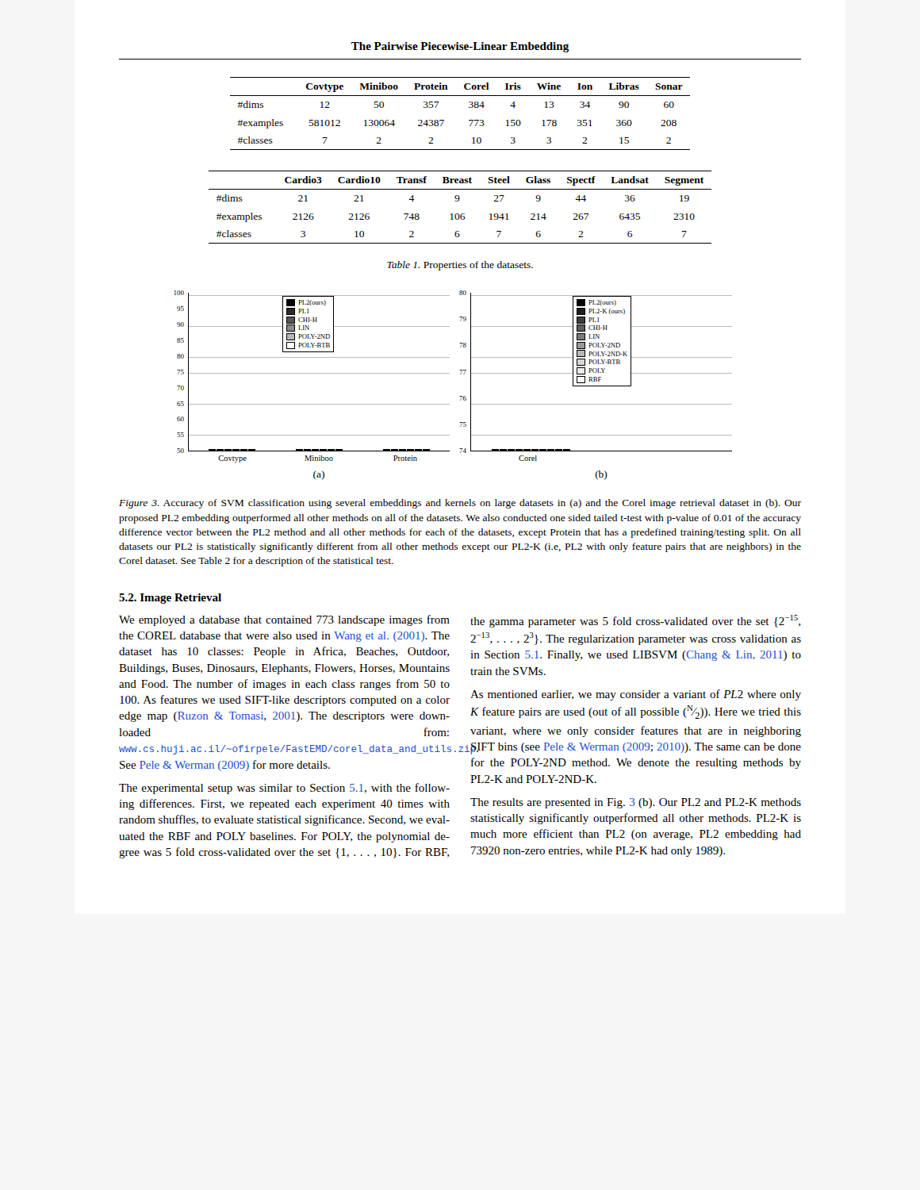The Pairwise Piecewise-Linear Embedding
| | Covtype | Miniboo | Protein | Corel | Iris | Wine | Ion | Libras | Sonar |
| --- | --- | --- | --- | --- | --- | --- | --- | --- | --- |
| #dims | 12 | 50 | 357 | 384 | 4 | 13 | 34 | 90 | 60 |
| #examples | 581012 | 130064 | 24387 | 773 | 150 | 178 | 351 | 360 | 208 |
| #classes | 7 | 2 | 2 | 10 | 3 | 3 | 2 | 15 | 2 |
| | Cardio3 | Cardio10 | Transf | Breast | Steel | Glass | Spectf | Landsat | Segment |
| --- | --- | --- | --- | --- | --- | --- | --- | --- | --- |
| #dims | 21 | 21 | 4 | 9 | 27 | 9 | 44 | 36 | 19 |
| #examples | 2126 | 2126 | 748 | 106 | 1941 | 214 | 267 | 6435 | 2310 |
| #classes | 3 | 10 | 2 | 6 | 7 | 6 | 2 | 6 | 7 |
Table 1. Properties of the datasets.
100 95 90 85 80 75 70 65 60 55 50
PL2(ours)
PL1
CHI-H
LIN
POLY-2ND
POLY-BTB
Covtype Miniboo Protein
(a)
80 79 78 77 76 75 74
PL2(ours)
PL2-K (ours)
PL1
CHI-H
LIN
POLY-2ND
POLY-2ND-K
POLY-BTB
POLY
RBF
Corel
(b)
Figure 3. Accuracy of SVM classification using several embeddings and kernels on large datasets in (a) and the Corel image retrieval dataset in (b). Our proposed PL2 embedding outperformed all other methods on all of the datasets. We also conducted one sided tailed t-test with p-value of 0.01 of the accuracy difference vector between the PL2 method and all other methods for each of the datasets, except Protein that has a predefined training/testing split. On all datasets our PL2 is statistically significantly different from all other methods except our PL2-K (i.e, PL2 with only feature pairs that are neighbors) in the Corel dataset. See Table 2 for a description of the statistical test.
5.2. Image Retrieval
We employed a database that contained 773 landscape images from the COREL database that were also used in Wang et al. (2001). The dataset has 10 classes: People in Africa, Beaches, Outdoor, Buildings, Buses, Dinosaurs, Elephants, Flowers, Horses, Mountains and Food. The number of images in each class ranges from 50 to 100. As features we used SIFT-like descriptors computed on a color edge map (Ruzon & Tomasi, 2001). The descriptors were downloaded from: www.cs.huji.ac.il/~ofirpele/FastEMD/corel_data_and_utils.zip. See Pele & Werman (2009) for more details.
The experimental setup was similar to Section 5.1, with the following differences. First, we repeated each experiment 40 times with random shuffles, to evaluate statistical significance. Second, we evaluated the RBF and POLY baselines. For POLY, the polynomial degree was 5 fold cross-validated over the set {1, . . . , 10}. For RBF, the gamma parameter was 5 fold cross-validated over the set {2−15, 2−13, . . . , 23}. The regularization parameter was cross validation as in Section 5.1. Finally, we used LIBSVM (Chang & Lin, 2011) to train the SVMs.
As mentioned earlier, we may consider a variant of PL2 where only K feature pairs are used (out of all possible (N⁄2)). Here we tried this variant, where we only consider features that are in neighboring SIFT bins (see Pele & Werman (2009; 2010)). The same can be done for the POLY-2ND method. We denote the resulting methods by PL2-K and POLY-2ND-K.
The results are presented in Fig. 3 (b). Our PL2 and PL2-K methods statistically significantly outperformed all other methods. PL2-K is much more efficient than PL2 (on average, PL2 embedding had 73920 non-zero entries, while PL2-K had only 1989).